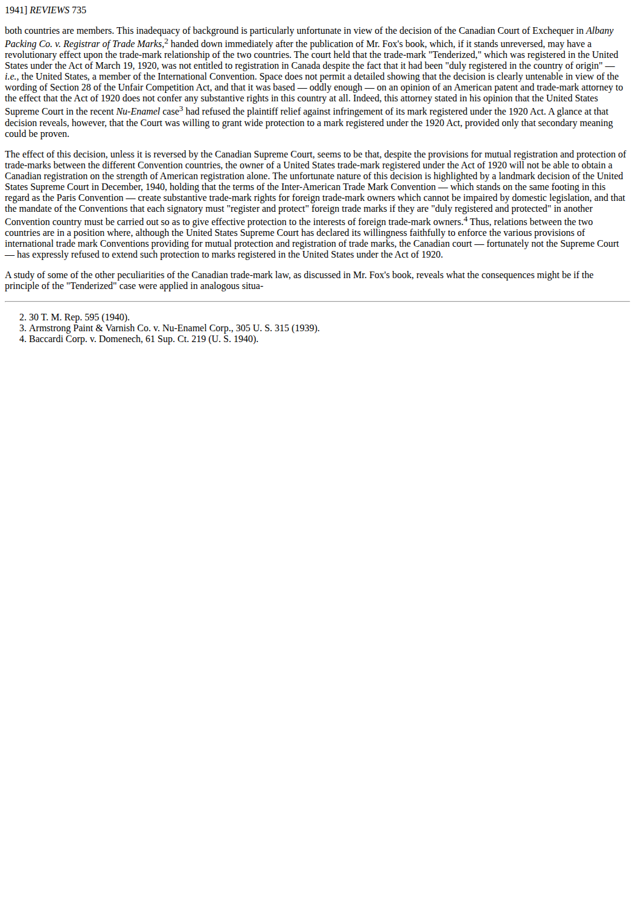1941] REVIEWS 735
both countries are members. This inadequacy of background is particularly unfortunate in view of the decision of the Canadian Court of Exchequer in Albany Packing Co. v. Registrar of Trade Marks,2 handed down immediately after the publication of Mr. Fox's book, which, if it stands unreversed, may have a revolutionary effect upon the trade-mark relationship of the two countries. The court held that the trade-mark "Tenderized," which was registered in the United States under the Act of March 19, 1920, was not entitled to registration in Canada despite the fact that it had been "duly registered in the country of origin" — i.e., the United States, a member of the International Convention. Space does not permit a detailed showing that the decision is clearly untenable in view of the wording of Section 28 of the Unfair Competition Act, and that it was based — oddly enough — on an opinion of an American patent and trade-mark attorney to the effect that the Act of 1920 does not confer any substantive rights in this country at all. Indeed, this attorney stated in his opinion that the United States Supreme Court in the recent Nu-Enamel case3 had refused the plaintiff relief against infringement of its mark registered under the 1920 Act. A glance at that decision reveals, however, that the Court was willing to grant wide protection to a mark registered under the 1920 Act, provided only that secondary meaning could be proven.
The effect of this decision, unless it is reversed by the Canadian Supreme Court, seems to be that, despite the provisions for mutual registration and protection of trade-marks between the different Convention countries, the owner of a United States trade-mark registered under the Act of 1920 will not be able to obtain a Canadian registration on the strength of American registration alone. The unfortunate nature of this decision is highlighted by a landmark decision of the United States Supreme Court in December, 1940, holding that the terms of the Inter-American Trade Mark Convention — which stands on the same footing in this regard as the Paris Convention — create substantive trade-mark rights for foreign trade-mark owners which cannot be impaired by domestic legislation, and that the mandate of the Conventions that each signatory must "register and protect" foreign trade marks if they are "duly registered and protected" in another Convention country must be carried out so as to give effective protection to the interests of foreign trade-mark owners.4 Thus, relations between the two countries are in a position where, although the United States Supreme Court has declared its willingness faithfully to enforce the various provisions of international trade mark Conventions providing for mutual protection and registration of trade marks, the Canadian court — fortunately not the Supreme Court — has expressly refused to extend such protection to marks registered in the United States under the Act of 1920.
A study of some of the other peculiarities of the Canadian trade-mark law, as discussed in Mr. Fox's book, reveals what the consequences might be if the principle of the "Tenderized" case were applied in analogous situa-
30 T. M. Rep. 595 (1940).
Armstrong Paint & Varnish Co. v. Nu-Enamel Corp., 305 U. S. 315 (1939).
Baccardi Corp. v. Domenech, 61 Sup. Ct. 219 (U. S. 1940).